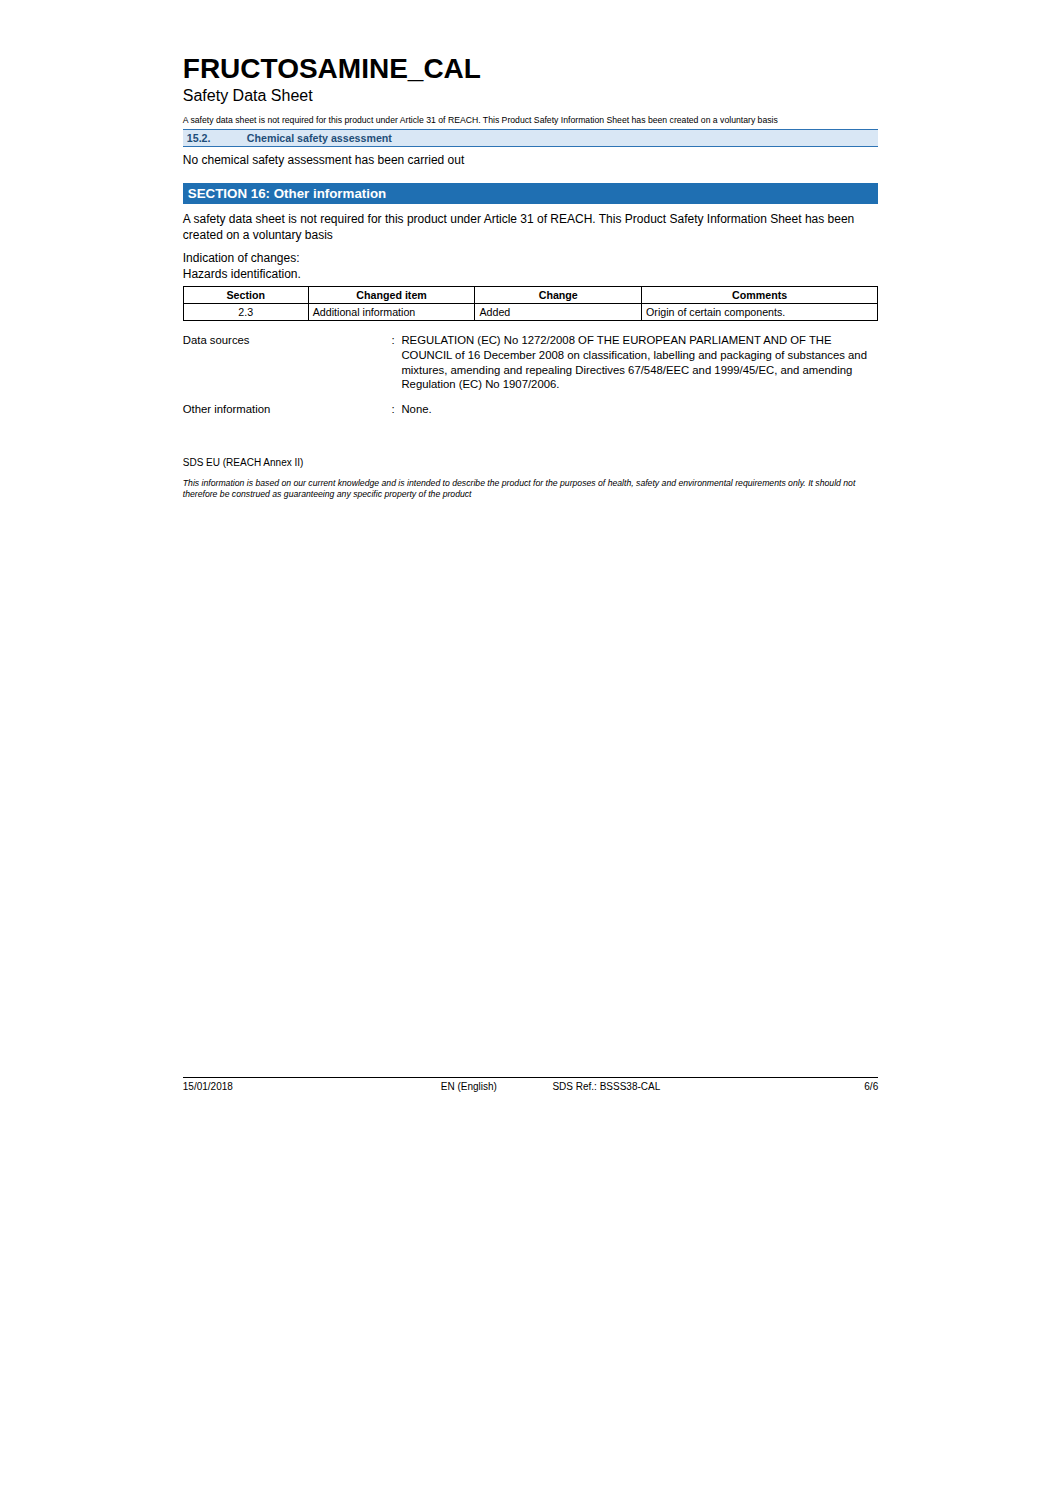FRUCTOSAMINE_CAL
Safety Data Sheet
A safety data sheet is not required for this product under Article 31 of REACH. This Product Safety Information Sheet has been created on a voluntary basis
15.2. Chemical safety assessment
No chemical safety assessment has been carried out
SECTION 16: Other information
A safety data sheet is not required for this product under Article 31 of REACH. This Product Safety Information Sheet has been created on a voluntary basis
Indication of changes:
Hazards identification.
| Section | Changed item | Change | Comments |
| --- | --- | --- | --- |
| 2.3 | Additional information | Added | Origin of certain components. |
| Data sources | : | REGULATION (EC) No 1272/2008 OF THE EUROPEAN PARLIAMENT AND OF THE COUNCIL of 16 December 2008 on classification, labelling and packaging of substances and mixtures, amending and repealing Directives 67/548/EEC and 1999/45/EC, and amending Regulation (EC) No 1907/2006. |
| Other information | : | None. |
SDS EU (REACH Annex II)
This information is based on our current knowledge and is intended to describe the product for the purposes of health, safety and environmental requirements only. It should not therefore be construed as guaranteeing any specific property of the product
15/01/2018
EN (English) SDS Ref.: BSSS38-CAL
6/6